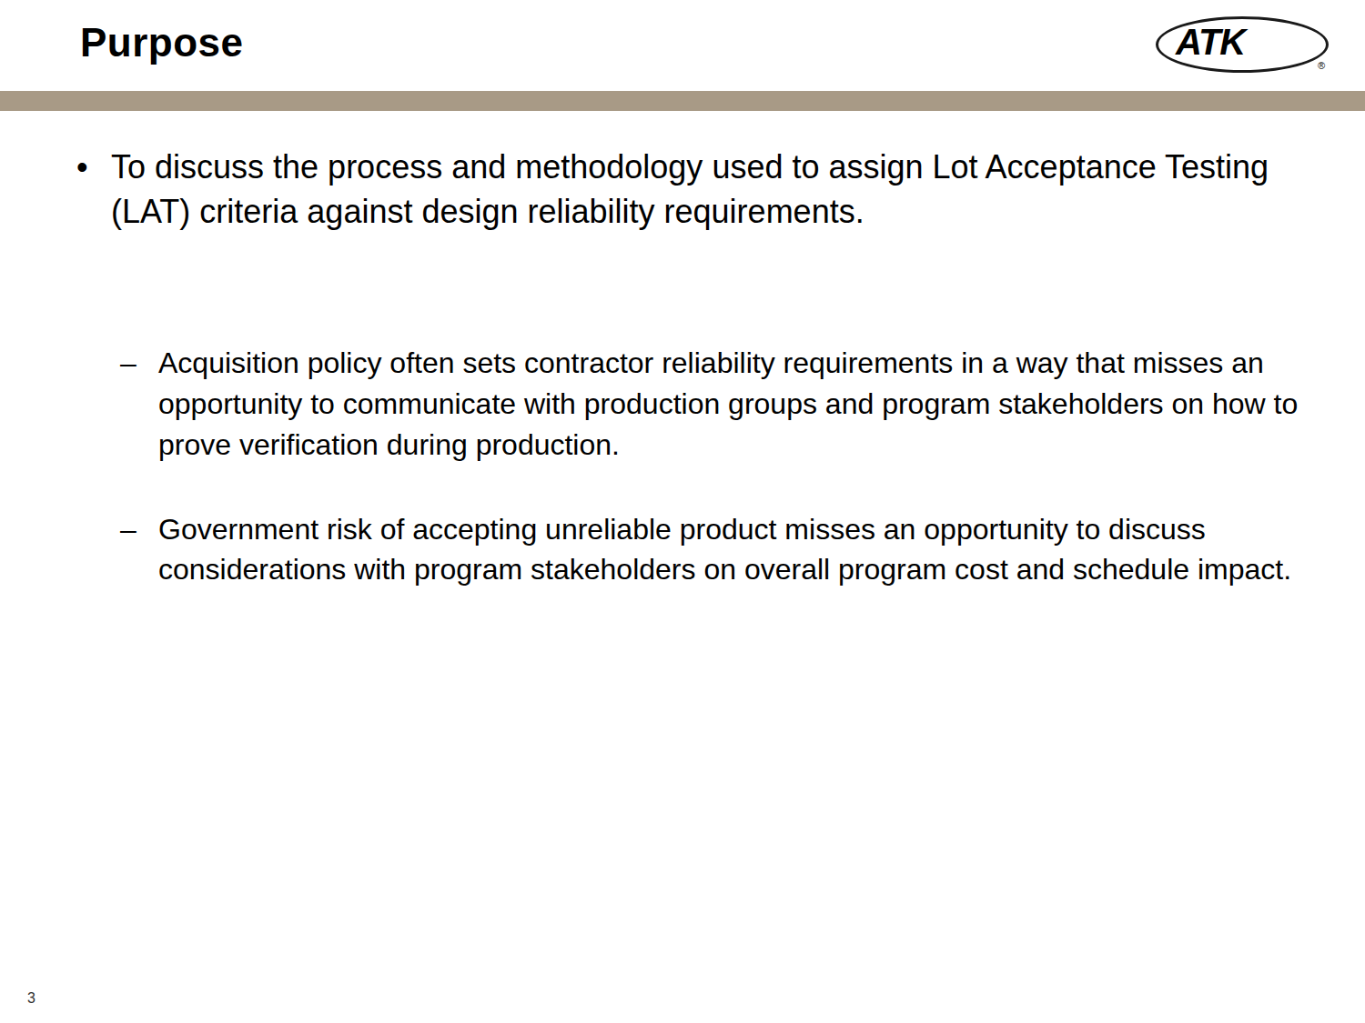Purpose
ATK
®
To discuss the process and methodology used to assign Lot Acceptance Testing (LAT) criteria against design reliability requirements.
Acquisition policy often sets contractor reliability requirements in a way that misses an opportunity to communicate with production groups and program stakeholders on how to prove verification during production.
Government risk of accepting unreliable product misses an opportunity to discuss considerations with program stakeholders on overall program cost and schedule impact.
3